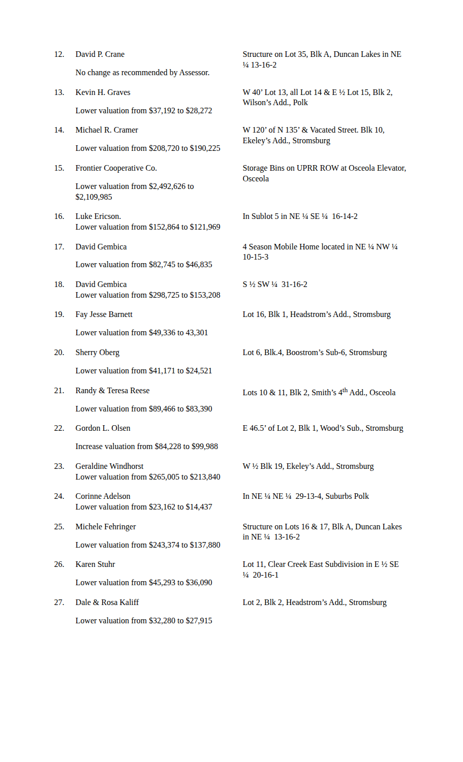| 12. | David P. Crane No change as recommended by Assessor. | Structure on Lot 35, Blk A, Duncan Lakes in NE ¼ 13-16-2 |
| 13. | Kevin H. Graves Lower valuation from $37,192 to $28,272 | W 40’ Lot 13, all Lot 14 & E ½ Lot 15, Blk 2, Wilson’s Add., Polk |
| 14. | Michael R. Cramer Lower valuation from $208,720 to $190,225 | W 120’ of N 135’ & Vacated Street. Blk 10, Ekeley’s Add., Stromsburg |
| 15. | Frontier Cooperative Co. Lower valuation from $2,492,626 to $2,109,985 | Storage Bins on UPRR ROW at Osceola Elevator, Osceola |
| 16. | Luke Ericson. Lower valuation from $152,864 to $121,969 | In Sublot 5 in NE ¼ SE ¼ 16-14-2 |
| 17. | David Gembica Lower valuation from $82,745 to $46,835 | 4 Season Mobile Home located in NE ¼ NW ¼ 10-15-3 |
| 18. | David Gembica Lower valuation from $298,725 to $153,208 | S ½ SW ¼ 31-16-2 |
| 19. | Fay Jesse Barnett Lower valuation from $49,336 to 43,301 | Lot 16, Blk 1, Headstrom’s Add., Stromsburg |
| 20. | Sherry Oberg Lower valuation from $41,171 to $24,521 | Lot 6, Blk.4, Boostrom’s Sub-6, Stromsburg |
| 21. | Randy & Teresa Reese Lower valuation from $89,466 to $83,390 | Lots 10 & 11, Blk 2, Smith’s 4 th Add., Osceola |
| 22. | Gordon L. Olsen Increase valuation from $84,228 to $99,988 | E 46.5’ of Lot 2, Blk 1, Wood’s Sub., Stromsburg |
| 23. | Geraldine Windhorst Lower valuation from $265,005 to $213,840 | W ½ Blk 19, Ekeley’s Add., Stromsburg |
| 24. | Corinne Adelson Lower valuation from $23,162 to $14,437 | In NE ¼ NE ¼ 29-13-4, Suburbs Polk |
| 25. | Michele Fehringer Lower valuation from $243,374 to $137,880 | Structure on Lots 16 & 17, Blk A, Duncan Lakes in NE ¼ 13-16-2 |
| 26. | Karen Stuhr Lower valuation from $45,293 to $36,090 | Lot 11, Clear Creek East Subdivision in E ½ SE ¼ 20-16-1 |
| 27. | Dale & Rosa Kaliff Lower valuation from $32,280 to $27,915 | Lot 2, Blk 2, Headstrom’s Add., Stromsburg |